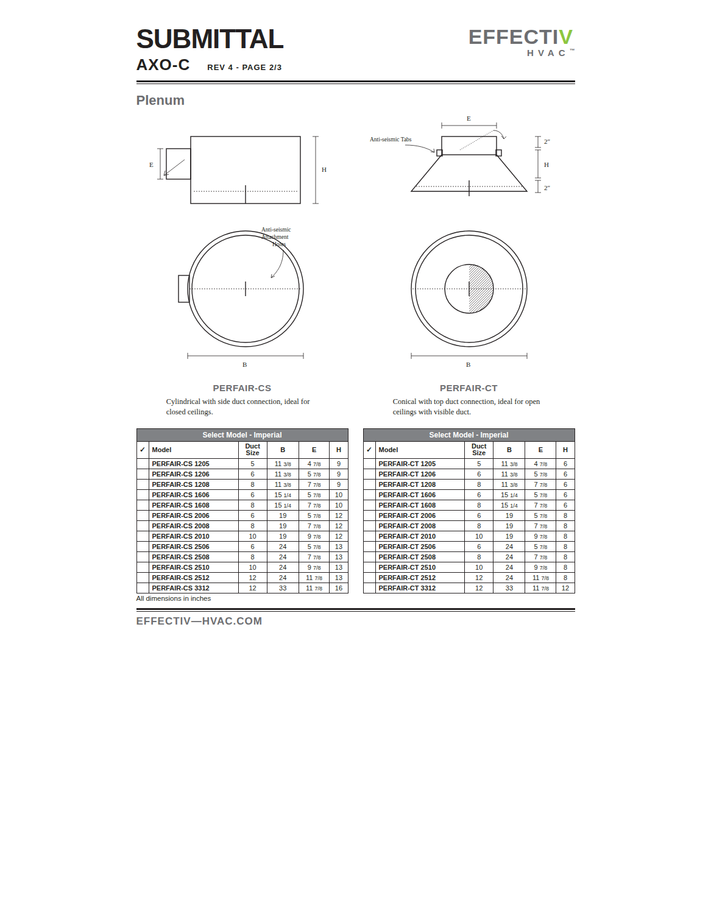SUBMITTAL
AXO-C
REV 4 - PAGE 2/3
EFFECTIV
HVAC™
Plenum
E H Anti-seismic Attachment Holes B
PERFAIR-CS
Cylindrical with side duct connection, ideal for closed ceilings.
E Anti-seismic Tabs 2″ H 2″ B
PERFAIR-CT
Conical with top duct connection, ideal for open ceilings with visible duct.
Select Model - Imperial
| ✓ | Model | Duct Size | B | E | H |
| --- | --- | --- | --- | --- | --- |
| | PERFAIR-CS 1205 | 5 | 11 3/8 | 4 7/8 | 9 |
| | PERFAIR-CS 1206 | 6 | 11 3/8 | 5 7/8 | 9 |
| | PERFAIR-CS 1208 | 8 | 11 3/8 | 7 7/8 | 9 |
| | PERFAIR-CS 1606 | 6 | 15 1/4 | 5 7/8 | 10 |
| | PERFAIR-CS 1608 | 8 | 15 1/4 | 7 7/8 | 10 |
| | PERFAIR-CS 2006 | 6 | 19 | 5 7/8 | 12 |
| | PERFAIR-CS 2008 | 8 | 19 | 7 7/8 | 12 |
| | PERFAIR-CS 2010 | 10 | 19 | 9 7/8 | 12 |
| | PERFAIR-CS 2506 | 6 | 24 | 5 7/8 | 13 |
| | PERFAIR-CS 2508 | 8 | 24 | 7 7/8 | 13 |
| | PERFAIR-CS 2510 | 10 | 24 | 9 7/8 | 13 |
| | PERFAIR-CS 2512 | 12 | 24 | 11 7/8 | 13 |
| | PERFAIR-CS 3312 | 12 | 33 | 11 7/8 | 16 |
All dimensions in inches
Select Model - Imperial
| ✓ | Model | Duct Size | B | E | H |
| --- | --- | --- | --- | --- | --- |
| | PERFAIR-CT 1205 | 5 | 11 3/8 | 4 7/8 | 6 |
| | PERFAIR-CT 1206 | 6 | 11 3/8 | 5 7/8 | 6 |
| | PERFAIR-CT 1208 | 8 | 11 3/8 | 7 7/8 | 6 |
| | PERFAIR-CT 1606 | 6 | 15 1/4 | 5 7/8 | 6 |
| | PERFAIR-CT 1608 | 8 | 15 1/4 | 7 7/8 | 6 |
| | PERFAIR-CT 2006 | 6 | 19 | 5 7/8 | 8 |
| | PERFAIR-CT 2008 | 8 | 19 | 7 7/8 | 8 |
| | PERFAIR-CT 2010 | 10 | 19 | 9 7/8 | 8 |
| | PERFAIR-CT 2506 | 6 | 24 | 5 7/8 | 8 |
| | PERFAIR-CT 2508 | 8 | 24 | 7 7/8 | 8 |
| | PERFAIR-CT 2510 | 10 | 24 | 9 7/8 | 8 |
| | PERFAIR-CT 2512 | 12 | 24 | 11 7/8 | 8 |
| | PERFAIR-CT 3312 | 12 | 33 | 11 7/8 | 12 |
EFFECTIV—HVAC.COM